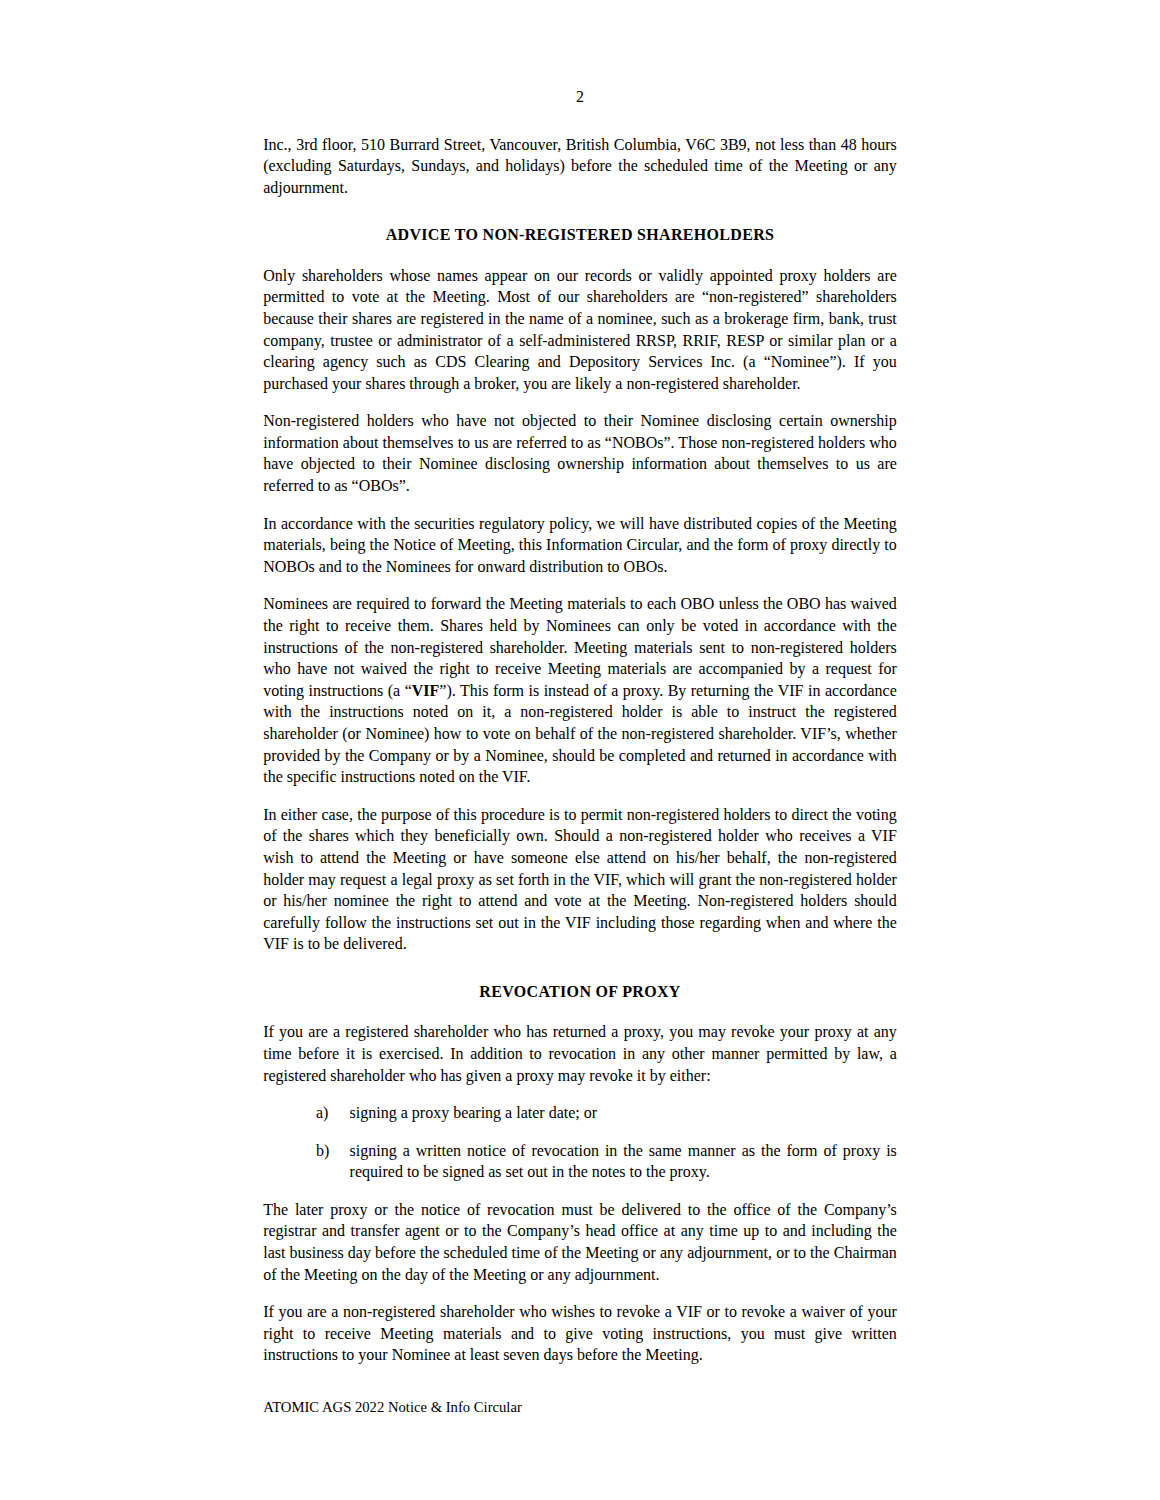2
Inc., 3rd floor, 510 Burrard Street, Vancouver, British Columbia, V6C 3B9, not less than 48 hours (excluding Saturdays, Sundays, and holidays) before the scheduled time of the Meeting or any adjournment.
Advice to Non-Registered Shareholders
Only shareholders whose names appear on our records or validly appointed proxy holders are permitted to vote at the Meeting. Most of our shareholders are “non-registered” shareholders because their shares are registered in the name of a nominee, such as a brokerage firm, bank, trust company, trustee or administrator of a self-administered RRSP, RRIF, RESP or similar plan or a clearing agency such as CDS Clearing and Depository Services Inc. (a “Nominee”). If you purchased your shares through a broker, you are likely a non-registered shareholder.
Non-registered holders who have not objected to their Nominee disclosing certain ownership information about themselves to us are referred to as “NOBOs”. Those non-registered holders who have objected to their Nominee disclosing ownership information about themselves to us are referred to as “OBOs”.
In accordance with the securities regulatory policy, we will have distributed copies of the Meeting materials, being the Notice of Meeting, this Information Circular, and the form of proxy directly to NOBOs and to the Nominees for onward distribution to OBOs.
Nominees are required to forward the Meeting materials to each OBO unless the OBO has waived the right to receive them. Shares held by Nominees can only be voted in accordance with the instructions of the non-registered shareholder. Meeting materials sent to non-registered holders who have not waived the right to receive Meeting materials are accompanied by a request for voting instructions (a “VIF”). This form is instead of a proxy. By returning the VIF in accordance with the instructions noted on it, a non-registered holder is able to instruct the registered shareholder (or Nominee) how to vote on behalf of the non-registered shareholder. VIF’s, whether provided by the Company or by a Nominee, should be completed and returned in accordance with the specific instructions noted on the VIF.
In either case, the purpose of this procedure is to permit non-registered holders to direct the voting of the shares which they beneficially own. Should a non-registered holder who receives a VIF wish to attend the Meeting or have someone else attend on his/her behalf, the non-registered holder may request a legal proxy as set forth in the VIF, which will grant the non-registered holder or his/her nominee the right to attend and vote at the Meeting. Non-registered holders should carefully follow the instructions set out in the VIF including those regarding when and where the VIF is to be delivered.
Revocation of Proxy
If you are a registered shareholder who has returned a proxy, you may revoke your proxy at any time before it is exercised. In addition to revocation in any other manner permitted by law, a registered shareholder who has given a proxy may revoke it by either:
a) signing a proxy bearing a later date; or
b) signing a written notice of revocation in the same manner as the form of proxy is required to be signed as set out in the notes to the proxy.
The later proxy or the notice of revocation must be delivered to the office of the Company’s registrar and transfer agent or to the Company’s head office at any time up to and including the last business day before the scheduled time of the Meeting or any adjournment, or to the Chairman of the Meeting on the day of the Meeting or any adjournment.
If you are a non-registered shareholder who wishes to revoke a VIF or to revoke a waiver of your right to receive Meeting materials and to give voting instructions, you must give written instructions to your Nominee at least seven days before the Meeting.
ATOMIC AGS 2022 Notice & Info Circular